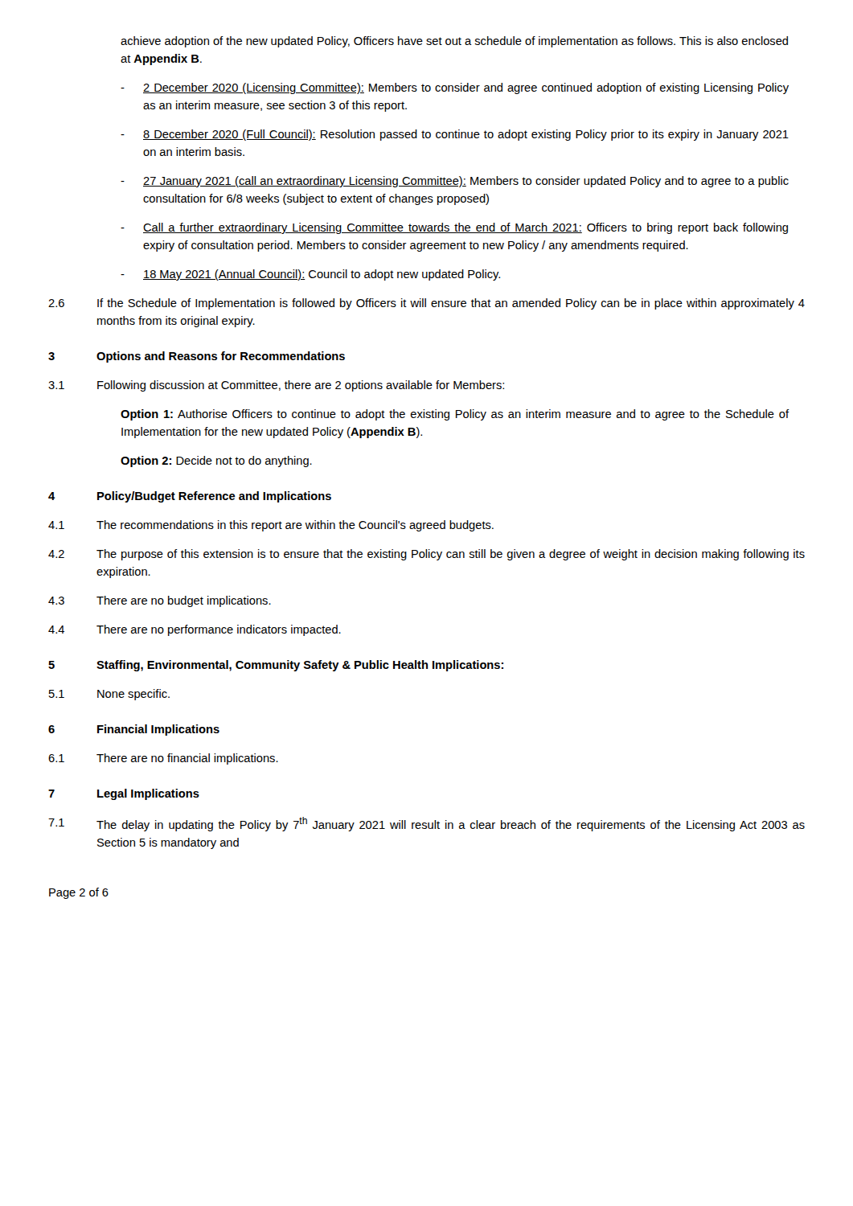achieve adoption of the new updated Policy, Officers have set out a schedule of implementation as follows. This is also enclosed at Appendix B.
- 2 December 2020 (Licensing Committee): Members to consider and agree continued adoption of existing Licensing Policy as an interim measure, see section 3 of this report.
- 8 December 2020 (Full Council): Resolution passed to continue to adopt existing Policy prior to its expiry in January 2021 on an interim basis.
- 27 January 2021 (call an extraordinary Licensing Committee): Members to consider updated Policy and to agree to a public consultation for 6/8 weeks (subject to extent of changes proposed)
- Call a further extraordinary Licensing Committee towards the end of March 2021: Officers to bring report back following expiry of consultation period. Members to consider agreement to new Policy / any amendments required.
- 18 May 2021 (Annual Council): Council to adopt new updated Policy.
2.6 If the Schedule of Implementation is followed by Officers it will ensure that an amended Policy can be in place within approximately 4 months from its original expiry.
3 Options and Reasons for Recommendations
3.1 Following discussion at Committee, there are 2 options available for Members:
Option 1: Authorise Officers to continue to adopt the existing Policy as an interim measure and to agree to the Schedule of Implementation for the new updated Policy (Appendix B).
Option 2: Decide not to do anything.
4 Policy/Budget Reference and Implications
4.1 The recommendations in this report are within the Council's agreed budgets.
4.2 The purpose of this extension is to ensure that the existing Policy can still be given a degree of weight in decision making following its expiration.
4.3 There are no budget implications.
4.4 There are no performance indicators impacted.
5 Staffing, Environmental, Community Safety & Public Health Implications:
5.1 None specific.
6 Financial Implications
6.1 There are no financial implications.
7 Legal Implications
7.1 The delay in updating the Policy by 7th January 2021 will result in a clear breach of the requirements of the Licensing Act 2003 as Section 5 is mandatory and
Page 2 of 6